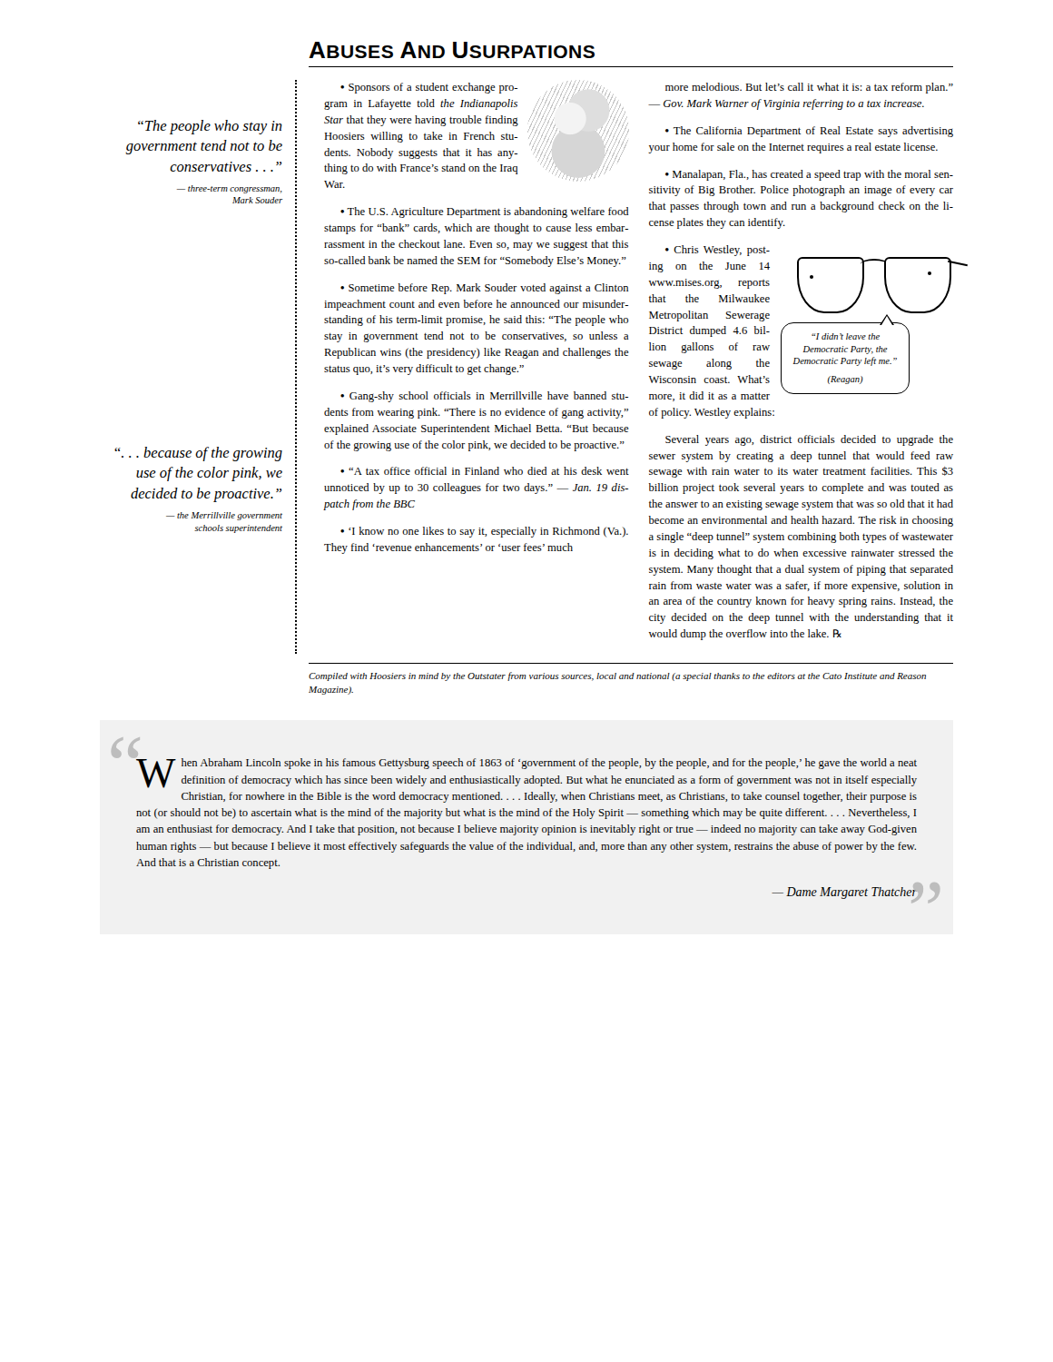ABUSES AND USURPATIONS
“The people who stay in government tend not to be conservatives . . .”
— three-term congressman,
Mark Souder
“. . . because of the growing use of the color pink, we decided to be proactive.”
— the Merrillville government
schools superintendent
• Sponsors of a student exchange program in Lafayette told the Indianapolis Star that they were having trouble finding Hoosiers willing to take in French students. Nobody suggests that it has anything to do with France’s stand on the Iraq War.
• The U.S. Agriculture Department is abandoning welfare food stamps for “bank” cards, which are thought to cause less embarrassment in the checkout lane. Even so, may we suggest that this so-called bank be named the SEM for “Somebody Else’s Money.”
• Sometime before Rep. Mark Souder voted against a Clinton impeachment count and even before he announced our misunderstanding of his term-limit promise, he said this: “The people who stay in government tend not to be conservatives, so unless a Republican wins (the presidency) like Reagan and challenges the status quo, it’s very difficult to get change.”
• Gang-shy school officials in Merrillville have banned students from wearing pink. “There is no evidence of gang activity,” explained Associate Superintendent Michael Betta. “But because of the growing use of the color pink, we decided to be proactive.”
• “A tax office official in Finland who died at his desk went unnoticed by up to 30 colleagues for two days.” — Jan. 19 dispatch from the BBC
• ‘I know no one likes to say it, especially in Richmond (Va.). They find ‘revenue enhancements’ or ‘user fees’ much
more melodious. But let’s call it what it is: a tax reform plan.” — Gov. Mark Warner of Virginia referring to a tax increase.
• The California Department of Real Estate says advertising your home for sale on the Internet requires a real estate license.
• Manalapan, Fla., has created a speed trap with the moral sensitivity of Big Brother. Police photograph an image of every car that passes through town and run a background check on the license plates they can identify.
“I didn’t leave the Democratic Party, the Democratic Party left me.” (Reagan)
• Chris Westley, posting on the June 14 www.mises.org, reports that the Milwaukee Metropolitan Sewerage District dumped 4.6 billion gallons of raw sewage along the Wisconsin coast. What’s more, it did it as a matter of policy. Westley explains:
Several years ago, district officials decided to upgrade the sewer system by creating a deep tunnel that would feed raw sewage with rain water to its water treatment facilities. This $3 billion project took several years to complete and was touted as the answer to an existing sewage system that was so old that it had become an environmental and health hazard. The risk in choosing a single “deep tunnel” system combining both types of wastewater is in deciding what to do when excessive rainwater stressed the system. Many thought that a dual system of piping that separated rain from waste water was a safer, if more expensive, solution in an area of the country known for heavy spring rains. Instead, the city decided on the deep tunnel with the understanding that it would dump the overflow into the lake. ℞
Compiled with Hoosiers in mind by the Outstater from various sources, local and national (a special thanks to the editors at the Cato Institute and Reason Magazine).
“ ”
When Abraham Lincoln spoke in his famous Gettysburg speech of 1863 of ‘government of the people, by the people, and for the people,’ he gave the world a neat definition of democracy which has since been widely and enthusiastically adopted. But what he enunciated as a form of government was not in itself especially Christian, for nowhere in the Bible is the word democracy mentioned. . . . Ideally, when Christians meet, as Christians, to take counsel together, their purpose is not (or should not be) to ascertain what is the mind of the majority but what is the mind of the Holy Spirit — something which may be quite different. . . . Nevertheless, I am an enthusiast for democracy. And I take that position, not because I believe majority opinion is inevitably right or true — indeed no majority can take away God-given human rights — but because I believe it most effectively safeguards the value of the individual, and, more than any other system, restrains the abuse of power by the few. And that is a Christian concept.
— Dame Margaret Thatcher